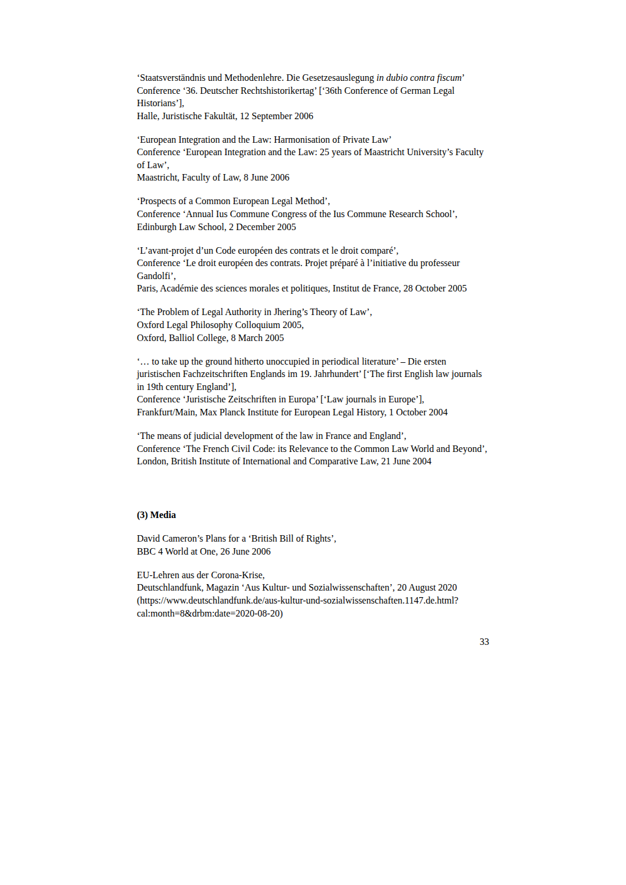‘Staatsverständnis und Methodenlehre. Die Gesetzesauslegung in dubio contra fiscum’
Conference ‘36. Deutscher Rechtshistorikertag’ [‘36th Conference of German Legal Historians’],
Halle, Juristische Fakultät, 12 September 2006
‘European Integration and the Law: Harmonisation of Private Law’
Conference ‘European Integration and the Law: 25 years of Maastricht University’s Faculty of Law’,
Maastricht, Faculty of Law, 8 June 2006
‘Prospects of a Common European Legal Method’,
Conference ‘Annual Ius Commune Congress of the Ius Commune Research School’,
Edinburgh Law School, 2 December 2005
‘L’avant-projet d’un Code européen des contrats et le droit comparé’,
Conference ‘Le droit européen des contrats. Projet préparé à l’initiative du professeur Gandolfi’,
Paris, Académie des sciences morales et politiques, Institut de France, 28 October 2005
‘The Problem of Legal Authority in Jhering’s Theory of Law’,
Oxford Legal Philosophy Colloquium 2005,
Oxford, Balliol College, 8 March 2005
‘… to take up the ground hitherto unoccupied in periodical literature’ – Die ersten juristischen Fachzeitschriften Englands im 19. Jahrhundert’ [‘The first English law journals in 19th century England’],
Conference ‘Juristische Zeitschriften in Europa’ [‘Law journals in Europe’],
Frankfurt/Main, Max Planck Institute for European Legal History, 1 October 2004
‘The means of judicial development of the law in France and England’,
Conference ‘The French Civil Code: its Relevance to the Common Law World and Beyond’,
London, British Institute of International and Comparative Law, 21 June 2004
(3) Media
David Cameron’s Plans for a ‘British Bill of Rights’,
BBC 4 World at One, 26 June 2006
EU-Lehren aus der Corona-Krise,
Deutschlandfunk, Magazin ‘Aus Kultur- und Sozialwissenschaften’, 20 August 2020
(https://www.deutschlandfunk.de/aus-kultur-und-sozialwissenschaften.1147.de.html?cal:month=8&drbm:date=2020-08-20)
33